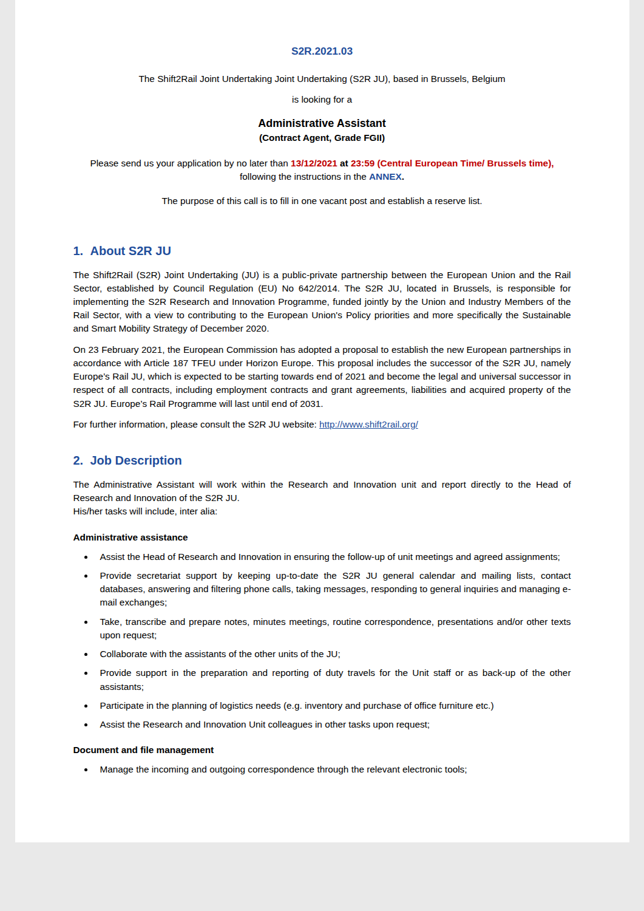S2R.2021.03
The Shift2Rail Joint Undertaking Joint Undertaking (S2R JU), based in Brussels, Belgium
is looking for a
Administrative Assistant
(Contract Agent, Grade FGII)
Please send us your application by no later than 13/12/2021 at 23:59 (Central European Time/ Brussels time), following the instructions in the ANNEX.
The purpose of this call is to fill in one vacant post and establish a reserve list.
1. About S2R JU
The Shift2Rail (S2R) Joint Undertaking (JU) is a public-private partnership between the European Union and the Rail Sector, established by Council Regulation (EU) No 642/2014. The S2R JU, located in Brussels, is responsible for implementing the S2R Research and Innovation Programme, funded jointly by the Union and Industry Members of the Rail Sector, with a view to contributing to the European Union's Policy priorities and more specifically the Sustainable and Smart Mobility Strategy of December 2020.
On 23 February 2021, the European Commission has adopted a proposal to establish the new European partnerships in accordance with Article 187 TFEU under Horizon Europe. This proposal includes the successor of the S2R JU, namely Europe’s Rail JU, which is expected to be starting towards end of 2021 and become the legal and universal successor in respect of all contracts, including employment contracts and grant agreements, liabilities and acquired property of the S2R JU. Europe’s Rail Programme will last until end of 2031.
For further information, please consult the S2R JU website: http://www.shift2rail.org/
2. Job Description
The Administrative Assistant will work within the Research and Innovation unit and report directly to the Head of Research and Innovation of the S2R JU.
His/her tasks will include, inter alia:
Administrative assistance
Assist the Head of Research and Innovation in ensuring the follow-up of unit meetings and agreed assignments;
Provide secretariat support by keeping up-to-date the S2R JU general calendar and mailing lists, contact databases, answering and filtering phone calls, taking messages, responding to general inquiries and managing e-mail exchanges;
Take, transcribe and prepare notes, minutes meetings, routine correspondence, presentations and/or other texts upon request;
Collaborate with the assistants of the other units of the JU;
Provide support in the preparation and reporting of duty travels for the Unit staff or as back-up of the other assistants;
Participate in the planning of logistics needs (e.g. inventory and purchase of office furniture etc.)
Assist the Research and Innovation Unit colleagues in other tasks upon request;
Document and file management
Manage the incoming and outgoing correspondence through the relevant electronic tools;